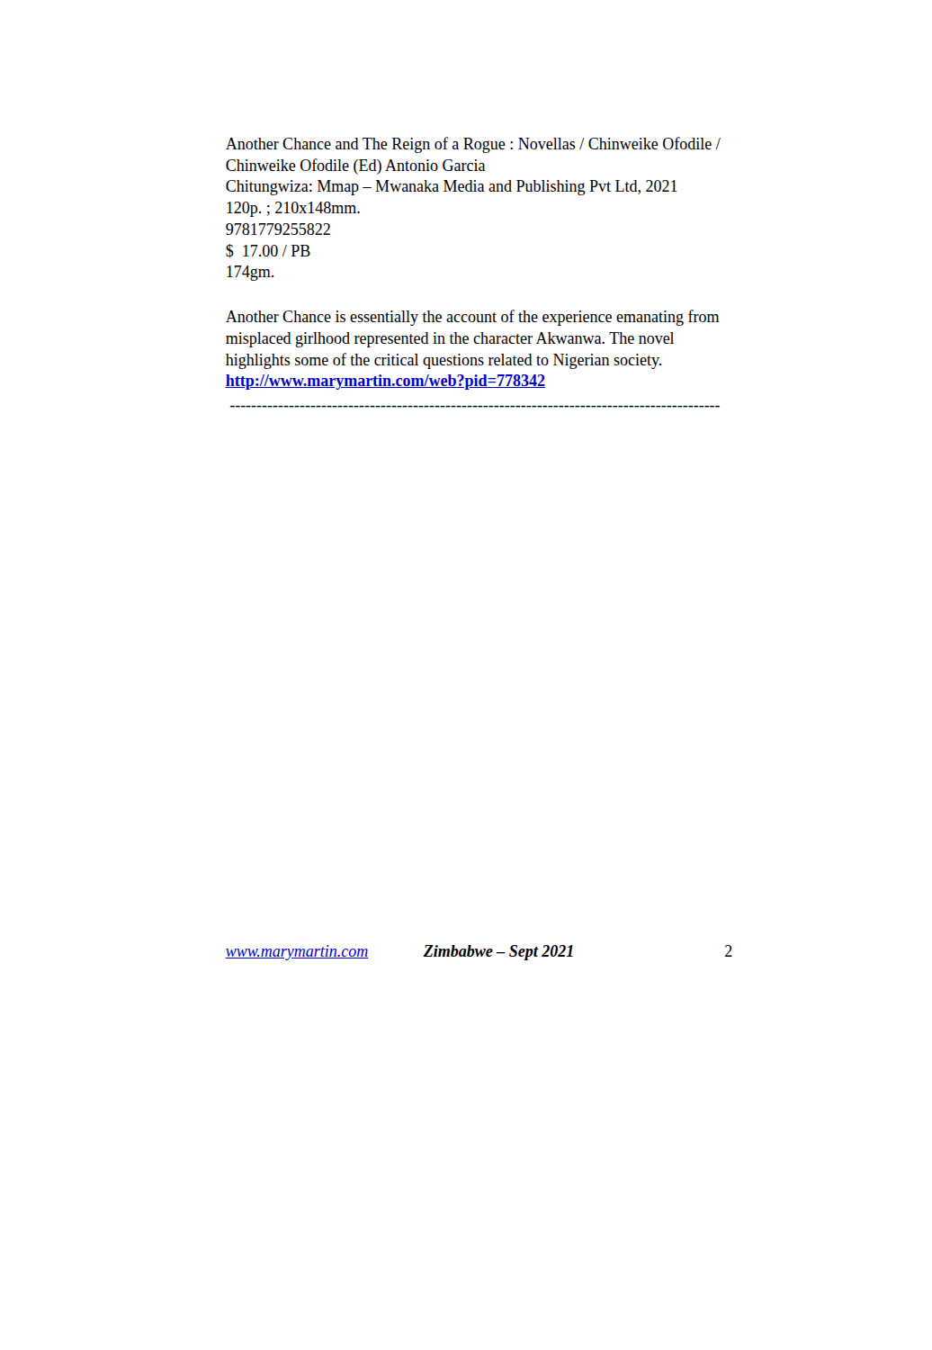Another Chance and The Reign of a Rogue : Novellas / Chinweike Ofodile / Chinweike Ofodile (Ed) Antonio Garcia
Chitungwiza: Mmap – Mwanaka Media and Publishing Pvt Ltd, 2021
120p. ; 210x148mm.
9781779255822
$ 17.00 / PB
174gm.
Another Chance is essentially the account of the experience emanating from misplaced girlhood represented in the character Akwanwa. The novel highlights some of the critical questions related to Nigerian society.
http://www.marymartin.com/web?pid=778342
-------------------------------------------------------------------------------------------
www.marymartin.com Zimbabwe – Sept 2021 2